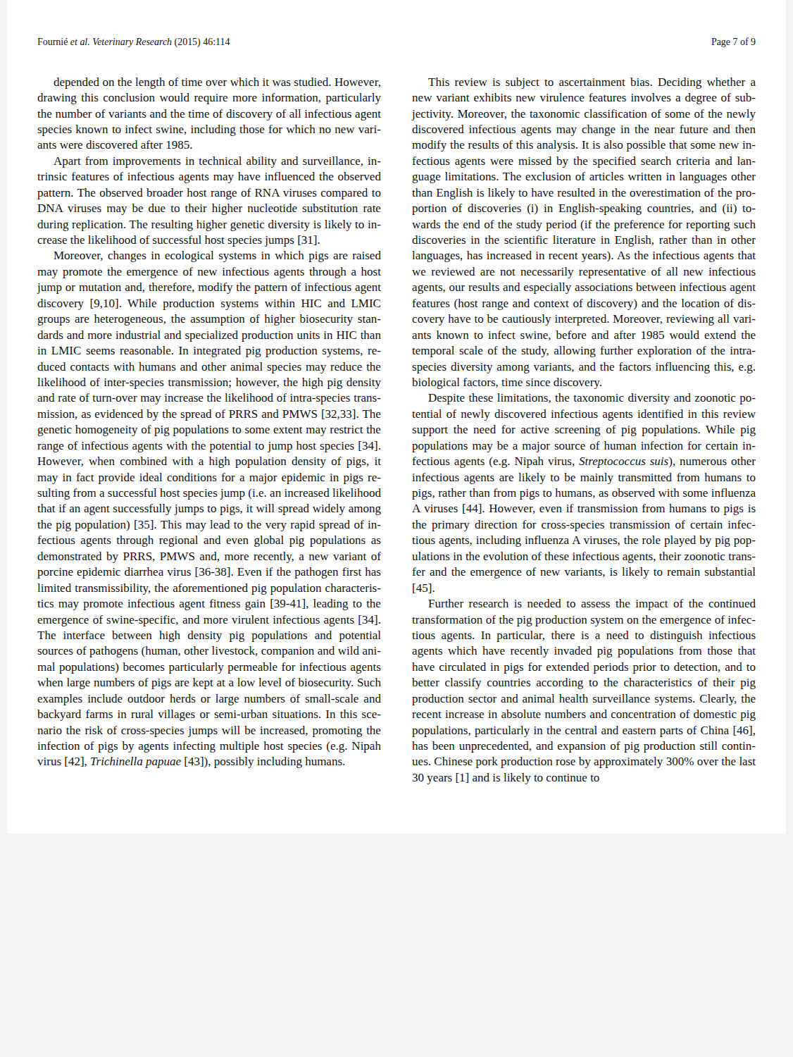Fournié et al. Veterinary Research (2015) 46:114 Page 7 of 9
depended on the length of time over which it was studied. However, drawing this conclusion would require more information, particularly the number of variants and the time of discovery of all infectious agent species known to infect swine, including those for which no new variants were discovered after 1985.
Apart from improvements in technical ability and surveillance, intrinsic features of infectious agents may have influenced the observed pattern. The observed broader host range of RNA viruses compared to DNA viruses may be due to their higher nucleotide substitution rate during replication. The resulting higher genetic diversity is likely to increase the likelihood of successful host species jumps [31].
Moreover, changes in ecological systems in which pigs are raised may promote the emergence of new infectious agents through a host jump or mutation and, therefore, modify the pattern of infectious agent discovery [9,10]. While production systems within HIC and LMIC groups are heterogeneous, the assumption of higher biosecurity standards and more industrial and specialized production units in HIC than in LMIC seems reasonable. In integrated pig production systems, reduced contacts with humans and other animal species may reduce the likelihood of inter-species transmission; however, the high pig density and rate of turn-over may increase the likelihood of intra-species transmission, as evidenced by the spread of PRRS and PMWS [32,33]. The genetic homogeneity of pig populations to some extent may restrict the range of infectious agents with the potential to jump host species [34]. However, when combined with a high population density of pigs, it may in fact provide ideal conditions for a major epidemic in pigs resulting from a successful host species jump (i.e. an increased likelihood that if an agent successfully jumps to pigs, it will spread widely among the pig population) [35]. This may lead to the very rapid spread of infectious agents through regional and even global pig populations as demonstrated by PRRS, PMWS and, more recently, a new variant of porcine epidemic diarrhea virus [36-38]. Even if the pathogen first has limited transmissibility, the aforementioned pig population characteristics may promote infectious agent fitness gain [39-41], leading to the emergence of swine-specific, and more virulent infectious agents [34]. The interface between high density pig populations and potential sources of pathogens (human, other livestock, companion and wild animal populations) becomes particularly permeable for infectious agents when large numbers of pigs are kept at a low level of biosecurity. Such examples include outdoor herds or large numbers of small-scale and backyard farms in rural villages or semi-urban situations. In this scenario the risk of cross-species jumps will be increased, promoting the infection of pigs by agents infecting multiple host species (e.g. Nipah virus [42], Trichinella papuae [43]), possibly including humans.
This review is subject to ascertainment bias. Deciding whether a new variant exhibits new virulence features involves a degree of subjectivity. Moreover, the taxonomic classification of some of the newly discovered infectious agents may change in the near future and then modify the results of this analysis. It is also possible that some new infectious agents were missed by the specified search criteria and language limitations. The exclusion of articles written in languages other than English is likely to have resulted in the overestimation of the proportion of discoveries (i) in English-speaking countries, and (ii) towards the end of the study period (if the preference for reporting such discoveries in the scientific literature in English, rather than in other languages, has increased in recent years). As the infectious agents that we reviewed are not necessarily representative of all new infectious agents, our results and especially associations between infectious agent features (host range and context of discovery) and the location of discovery have to be cautiously interpreted. Moreover, reviewing all variants known to infect swine, before and after 1985 would extend the temporal scale of the study, allowing further exploration of the intra-species diversity among variants, and the factors influencing this, e.g. biological factors, time since discovery.
Despite these limitations, the taxonomic diversity and zoonotic potential of newly discovered infectious agents identified in this review support the need for active screening of pig populations. While pig populations may be a major source of human infection for certain infectious agents (e.g. Nipah virus, Streptococcus suis), numerous other infectious agents are likely to be mainly transmitted from humans to pigs, rather than from pigs to humans, as observed with some influenza A viruses [44]. However, even if transmission from humans to pigs is the primary direction for cross-species transmission of certain infectious agents, including influenza A viruses, the role played by pig populations in the evolution of these infectious agents, their zoonotic transfer and the emergence of new variants, is likely to remain substantial [45].
Further research is needed to assess the impact of the continued transformation of the pig production system on the emergence of infectious agents. In particular, there is a need to distinguish infectious agents which have recently invaded pig populations from those that have circulated in pigs for extended periods prior to detection, and to better classify countries according to the characteristics of their pig production sector and animal health surveillance systems. Clearly, the recent increase in absolute numbers and concentration of domestic pig populations, particularly in the central and eastern parts of China [46], has been unprecedented, and expansion of pig production still continues. Chinese pork production rose by approximately 300% over the last 30 years [1] and is likely to continue to